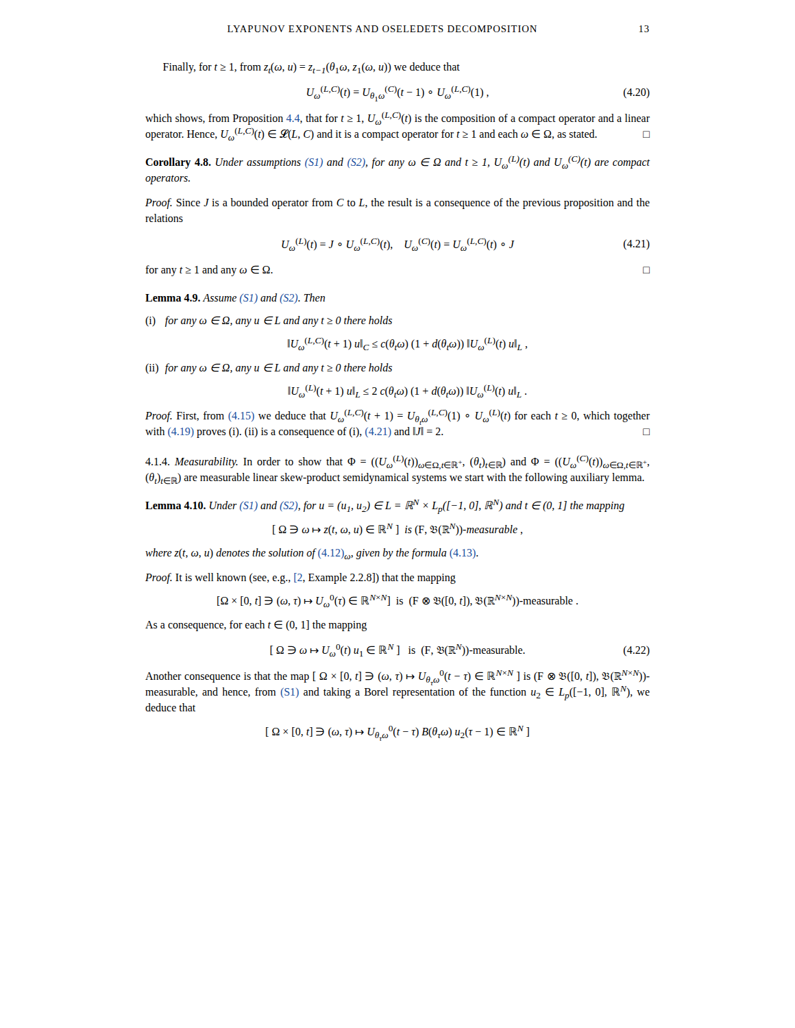LYAPUNOV EXPONENTS AND OSELEDETS DECOMPOSITION 13
Finally, for t ≥ 1, from zt(ω, u) = zt−1(θ1ω, z1(ω, u)) we deduce that
Uω(L,C)(t) = Uθ1ω(C)(t − 1) ∘ Uω(L,C)(1) , (4.20)
which shows, from Proposition 4.4, that for t ≥ 1, Uω(L,C)(t) is the composition of a compact operator and a linear operator. Hence, Uω(L,C)(t) ∈ 𝓛(L, C) and it is a compact operator for t ≥ 1 and each ω ∈ Ω, as stated. □
Corollary 4.8. Under assumptions (S1) and (S2), for any ω ∈ Ω and t ≥ 1, Uω(L)(t) and Uω(C)(t) are compact operators.
Proof. Since J is a bounded operator from C to L, the result is a consequence of the previous proposition and the relations
Uω(L)(t) = J ∘ Uω(L,C)(t), Uω(C)(t) = Uω(L,C)(t) ∘ J (4.21)
for any t ≥ 1 and any ω ∈ Ω. □
Lemma 4.9. Assume (S1) and (S2). Then
(i) for any ω ∈ Ω, any u ∈ L and any t ≥ 0 there holds ‖Uω(L,C)(t + 1) u‖C ≤ c(θtω) (1 + d(θtω)) ‖Uω(L)(t) u‖L ,
(ii) for any ω ∈ Ω, any u ∈ L and any t ≥ 0 there holds ‖Uω(L)(t + 1) u‖L ≤ 2 c(θtω) (1 + d(θtω)) ‖Uω(L)(t) u‖L .
Proof. First, from (4.15) we deduce that Uω(L,C)(t + 1) = Uθtω(L,C)(1) ∘ Uω(L)(t) for each t ≥ 0, which together with (4.19) proves (i). (ii) is a consequence of (i), (4.21) and ‖J‖ = 2. □
4.1.4. Measurability. In order to show that Φ = ((Uω(L)(t))ω∈Ω,t∈ℝ+, (θt)t∈ℝ) and Φ = ((Uω(C)(t))ω∈Ω,t∈ℝ+, (θt)t∈ℝ) are measurable linear skew-product semidynamical systems we start with the following auxiliary lemma.
Lemma 4.10. Under (S1) and (S2), for u = (u1, u2) ∈ L = ℝN × Lp([−1, 0], ℝN) and t ∈ (0, 1] the mapping
[ Ω ∋ ω ↦ z(t, ω, u) ∈ ℝN ] is (F, 𝔅(ℝN))-measurable ,
where z(t, ω, u) denotes the solution of (4.12)ω, given by the formula (4.13).
Proof. It is well known (see, e.g., [2, Example 2.2.8]) that the mapping
[Ω × [0, t] ∋ (ω, τ) ↦ Uω0(τ) ∈ ℝN×N] is (F ⊗ 𝔅([0, t]), 𝔅(ℝN×N))-measurable .
As a consequence, for each t ∈ (0, 1] the mapping
[ Ω ∋ ω ↦ Uω0(t) u1 ∈ ℝN ] is (F, 𝔅(ℝN))-measurable. (4.22)
Another consequence is that the map [ Ω × [0, t] ∋ (ω, τ) ↦ Uθτω0(t − τ) ∈ ℝN×N ] is (F ⊗ 𝔅([0, t]), 𝔅(ℝN×N))-measurable, and hence, from (S1) and taking a Borel representation of the function u2 ∈ Lp([−1, 0], ℝN), we deduce that
[ Ω × [0, t] ∋ (ω, τ) ↦ Uθτω0(t − τ) B(θτω) u2(τ − 1) ∈ ℝN ]